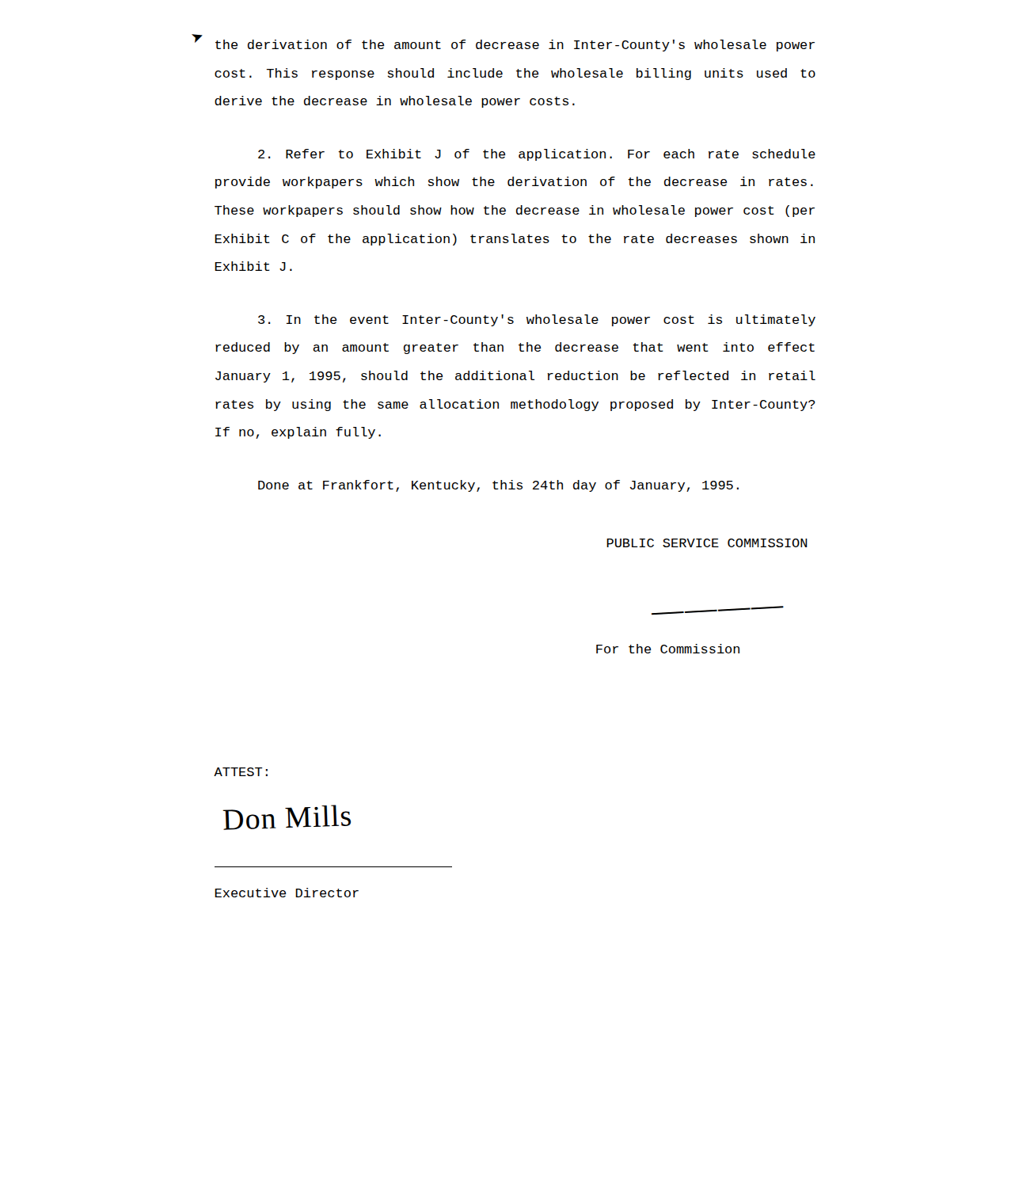➤
the derivation of the amount of decrease in Inter-County's wholesale power cost. This response should include the wholesale billing units used to derive the decrease in wholesale power costs.
2. Refer to Exhibit J of the application. For each rate schedule provide workpapers which show the derivation of the decrease in rates. These workpapers should show how the decrease in wholesale power cost (per Exhibit C of the application) translates to the rate decreases shown in Exhibit J.
3. In the event Inter-County's wholesale power cost is ultimately reduced by an amount greater than the decrease that went into effect January 1, 1995, should the additional reduction be reflected in retail rates by using the same allocation methodology proposed by Inter-County? If no, explain fully.
Done at Frankfort, Kentucky, this 24th day of January, 1995.
PUBLIC SERVICE COMMISSION
————
For the Commission
ATTEST:
Don Mills
Executive Director